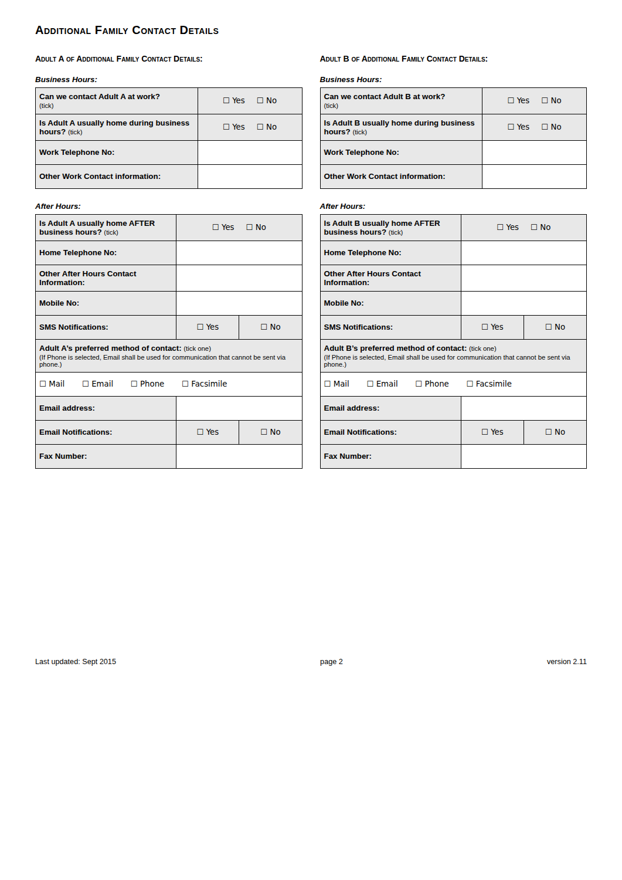Additional Family Contact Details
Adult A of Additional Family Contact Details:
Business Hours:
| Can we contact Adult A at work? (tick) | ☐ Yes ☐ No |
| Is Adult A usually home during business hours? (tick) | ☐ Yes ☐ No |
| Work Telephone No: | |
| Other Work Contact information: | |
After Hours:
| Is Adult A usually home AFTER business hours? (tick) | ☐ Yes ☐ No |
| Home Telephone No: | |
| Other After Hours Contact Information: | |
| Mobile No: | |
| SMS Notifications: | ☐ Yes | ☐ No |
| Adult A’s preferred method of contact: (tick one) (If Phone is selected, Email shall be used for communication that cannot be sent via phone.) |
| ☐ Mail ☐ Email ☐ Phone ☐ Facsimile |
| Email address: | |
| Email Notifications: | ☐ Yes | ☐ No |
| Fax Number: | |
Adult B of Additional Family Contact Details:
Business Hours:
| Can we contact Adult B at work? (tick) | ☐ Yes ☐ No |
| Is Adult B usually home during business hours? (tick) | ☐ Yes ☐ No |
| Work Telephone No: | |
| Other Work Contact information: | |
After Hours:
| Is Adult B usually home AFTER business hours? (tick) | ☐ Yes ☐ No |
| Home Telephone No: | |
| Other After Hours Contact Information: | |
| Mobile No: | |
| SMS Notifications: | ☐ Yes | ☐ No |
| Adult B’s preferred method of contact: (tick one) (If Phone is selected, Email shall be used for communication that cannot be sent via phone.) |
| ☐ Mail ☐ Email ☐ Phone ☐ Facsimile |
| Email address: | |
| Email Notifications: | ☐ Yes | ☐ No |
| Fax Number: | |
Last updated: Sept 2015 page 2 version 2.11